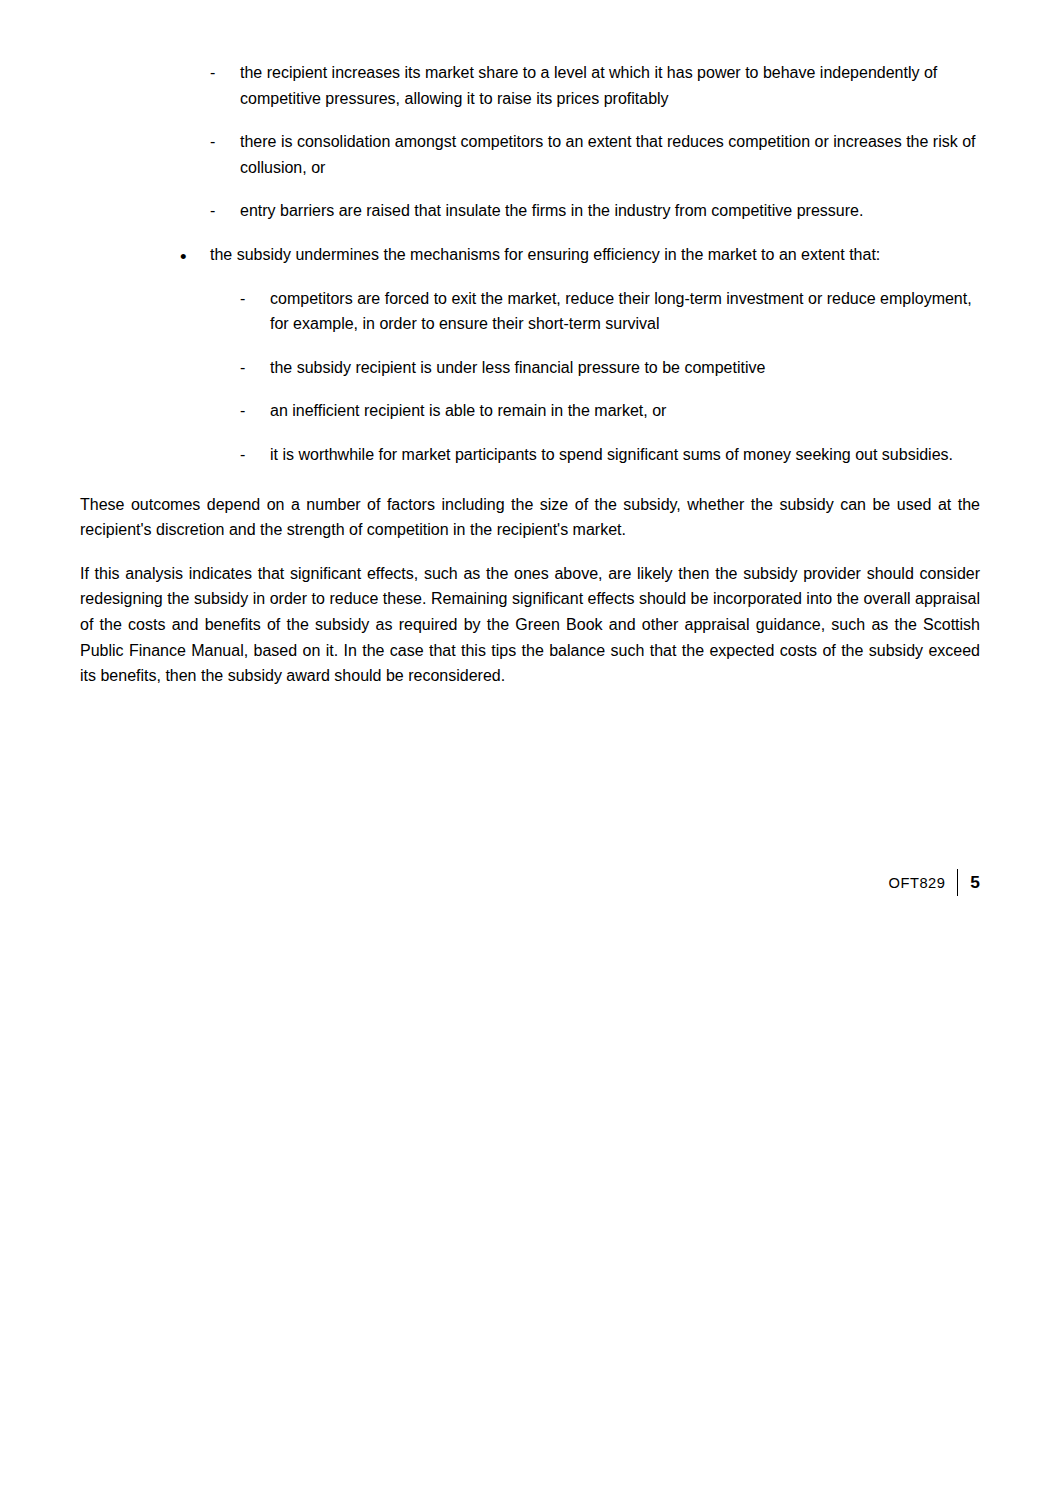the recipient increases its market share to a level at which it has power to behave independently of competitive pressures, allowing it to raise its prices profitably
there is consolidation amongst competitors to an extent that reduces competition or increases the risk of collusion, or
entry barriers are raised that insulate the firms in the industry from competitive pressure.
the subsidy undermines the mechanisms for ensuring efficiency in the market to an extent that:
competitors are forced to exit the market, reduce their long-term investment or reduce employment, for example, in order to ensure their short-term survival
the subsidy recipient is under less financial pressure to be competitive
an inefficient recipient is able to remain in the market, or
it is worthwhile for market participants to spend significant sums of money seeking out subsidies.
These outcomes depend on a number of factors including the size of the subsidy, whether the subsidy can be used at the recipient's discretion and the strength of competition in the recipient's market.
If this analysis indicates that significant effects, such as the ones above, are likely then the subsidy provider should consider redesigning the subsidy in order to reduce these. Remaining significant effects should be incorporated into the overall appraisal of the costs and benefits of the subsidy as required by the Green Book and other appraisal guidance, such as the Scottish Public Finance Manual, based on it. In the case that this tips the balance such that the expected costs of the subsidy exceed its benefits, then the subsidy award should be reconsidered.
OFT8295